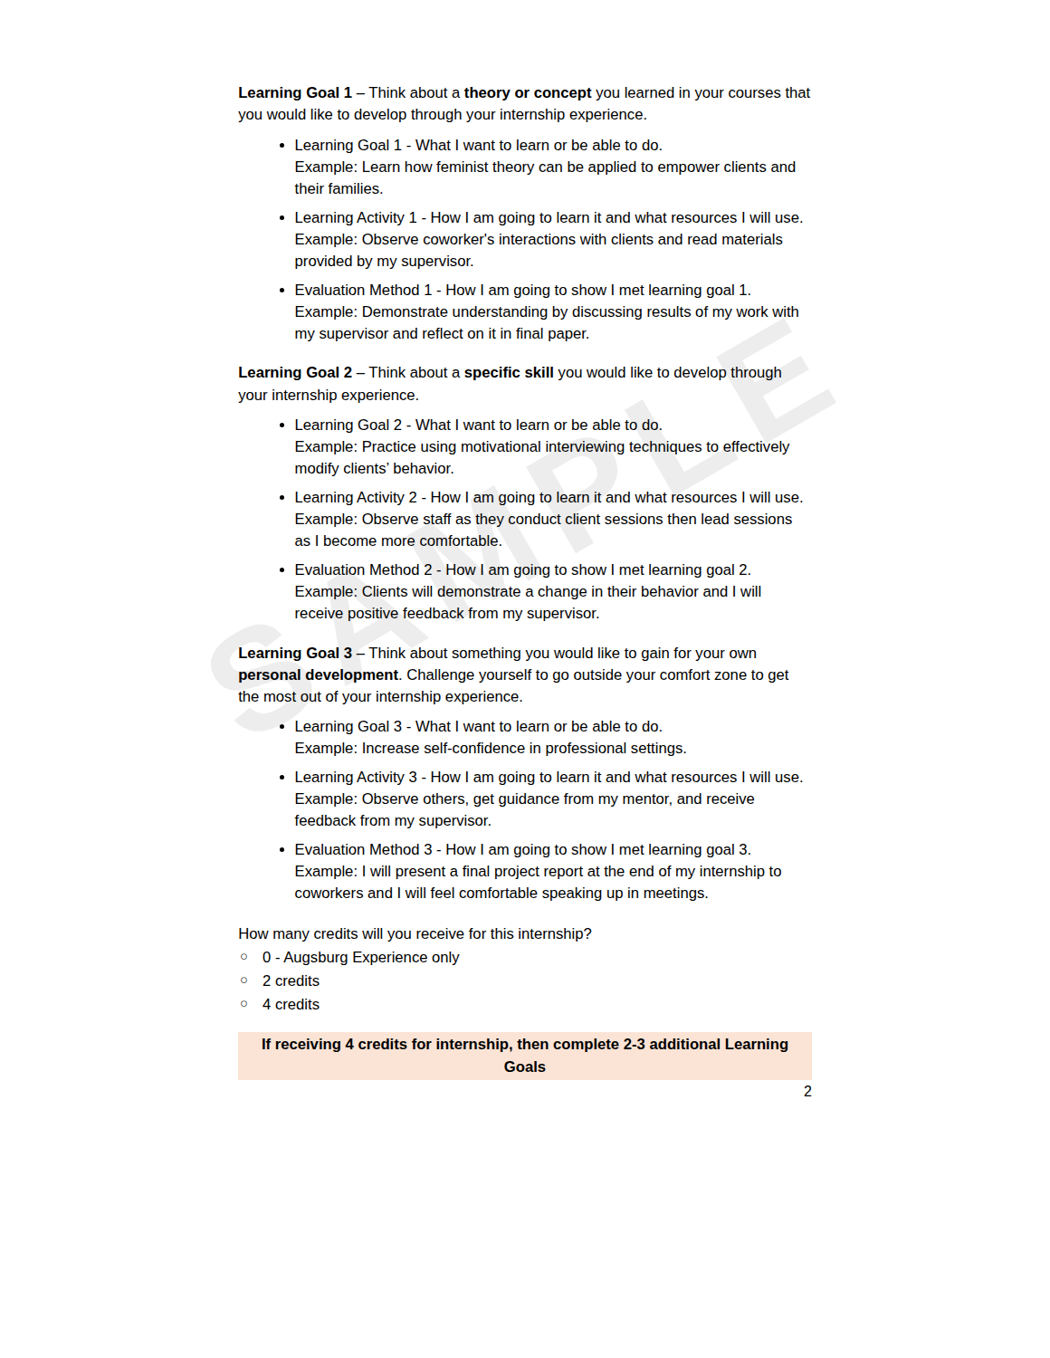SAMPLE
Learning Goal 1 – Think about a theory or concept you learned in your courses that you would like to develop through your internship experience.
Learning Goal 1 - What I want to learn or be able to do. Example: Learn how feminist theory can be applied to empower clients and their families.
Learning Activity 1 - How I am going to learn it and what resources I will use. Example: Observe coworker's interactions with clients and read materials provided by my supervisor.
Evaluation Method 1 - How I am going to show I met learning goal 1. Example: Demonstrate understanding by discussing results of my work with my supervisor and reflect on it in final paper.
Learning Goal 2 – Think about a specific skill you would like to develop through your internship experience.
Learning Goal 2 - What I want to learn or be able to do. Example: Practice using motivational interviewing techniques to effectively modify clients’ behavior.
Learning Activity 2 - How I am going to learn it and what resources I will use. Example: Observe staff as they conduct client sessions then lead sessions as I become more comfortable.
Evaluation Method 2 - How I am going to show I met learning goal 2. Example: Clients will demonstrate a change in their behavior and I will receive positive feedback from my supervisor.
Learning Goal 3 – Think about something you would like to gain for your own personal development. Challenge yourself to go outside your comfort zone to get the most out of your internship experience.
Learning Goal 3 - What I want to learn or be able to do. Example: Increase self-confidence in professional settings.
Learning Activity 3 - How I am going to learn it and what resources I will use. Example: Observe others, get guidance from my mentor, and receive feedback from my supervisor.
Evaluation Method 3 - How I am going to show I met learning goal 3. Example: I will present a final project report at the end of my internship to coworkers and I will feel comfortable speaking up in meetings.
How many credits will you receive for this internship?
0 - Augsburg Experience only
2 credits
4 credits
If receiving 4 credits for internship, then complete 2-3 additional Learning Goals
2